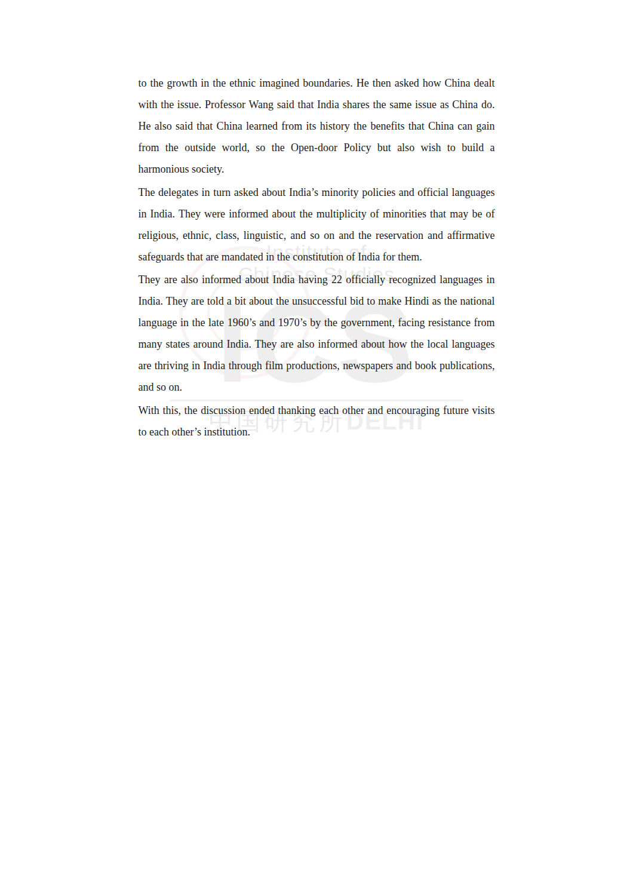Institute of
Chinese Studies
ICS
中国研究所DELHI
to the growth in the ethnic imagined boundaries. He then asked how China dealt with the issue. Professor Wang said that India shares the same issue as China do. He also said that China learned from its history the benefits that China can gain from the outside world, so the Open-door Policy but also wish to build a harmonious society.
The delegates in turn asked about India’s minority policies and official languages in India. They were informed about the multiplicity of minorities that may be of religious, ethnic, class, linguistic, and so on and the reservation and affirmative safeguards that are mandated in the constitution of India for them.
They are also informed about India having 22 officially recognized languages in India. They are told a bit about the unsuccessful bid to make Hindi as the national language in the late 1960’s and 1970’s by the government, facing resistance from many states around India. They are also informed about how the local languages are thriving in India through film productions, newspapers and book publications, and so on.
With this, the discussion ended thanking each other and encouraging future visits to each other’s institution.